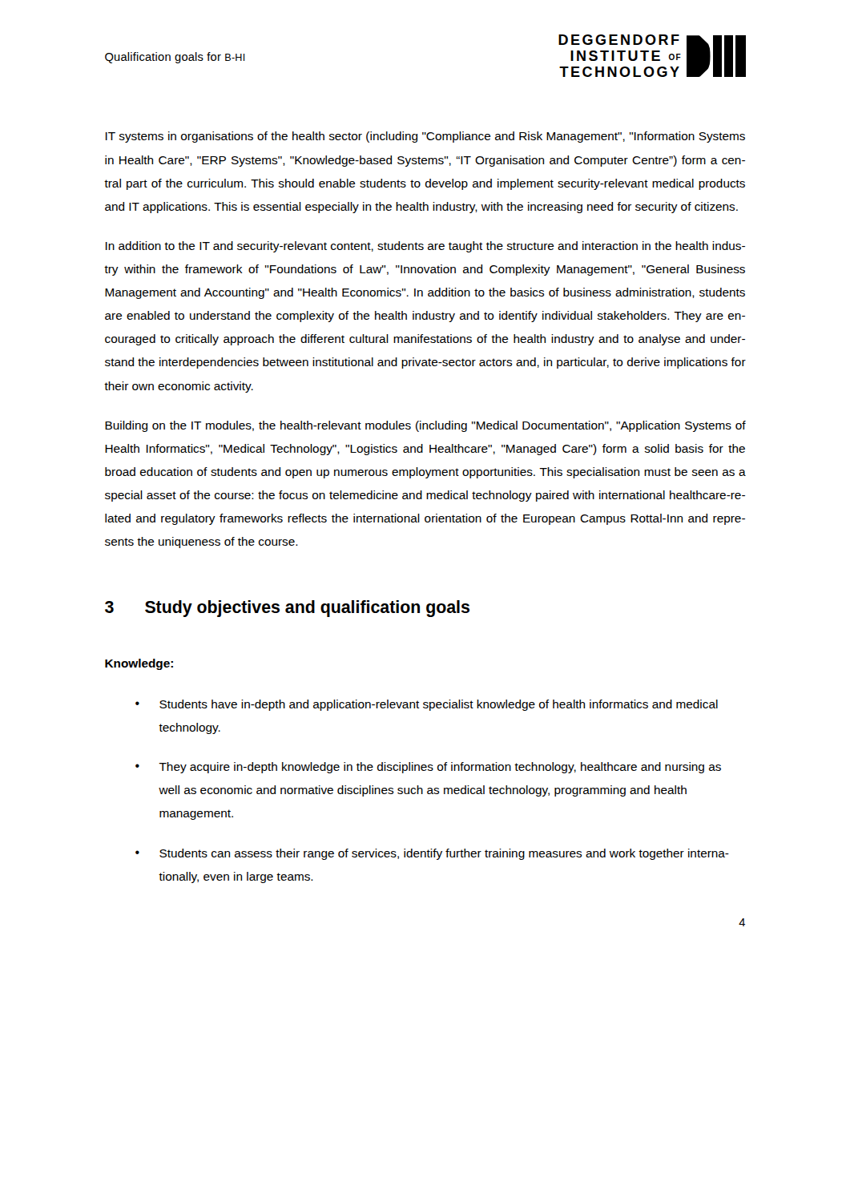Qualification goals for B-HI
DEGGENDORF
INSTITUTE OF
TECHNOLOGY
IT systems in organisations of the health sector (including "Compliance and Risk Management", "Information Systems in Health Care", "ERP Systems", "Knowledge-based Systems", “IT Organisation and Computer Centre”) form a central part of the curriculum. This should enable students to develop and implement security-relevant medical products and IT applications. This is essential especially in the health industry, with the increasing need for security of citizens.
In addition to the IT and security-relevant content, students are taught the structure and interaction in the health industry within the framework of "Foundations of Law", "Innovation and Complexity Management", "General Business Management and Accounting" and "Health Economics". In addition to the basics of business administration, students are enabled to understand the complexity of the health industry and to identify individual stakeholders. They are encouraged to critically approach the different cultural manifestations of the health industry and to analyse and understand the interdependencies between institutional and private-sector actors and, in particular, to derive implications for their own economic activity.
Building on the IT modules, the health-relevant modules (including "Medical Documentation", "Application Systems of Health Informatics", "Medical Technology", "Logistics and Healthcare", "Managed Care") form a solid basis for the broad education of students and open up numerous employment opportunities. This specialisation must be seen as a special asset of the course: the focus on telemedicine and medical technology paired with international healthcare-related and regulatory frameworks reflects the international orientation of the European Campus Rottal-Inn and represents the uniqueness of the course.
3 Study objectives and qualification goals
Knowledge:
Students have in-depth and application-relevant specialist knowledge of health informatics and medical technology.
They acquire in-depth knowledge in the disciplines of information technology, healthcare and nursing as well as economic and normative disciplines such as medical technology, programming and health management.
Students can assess their range of services, identify further training measures and work together internationally, even in large teams.
4